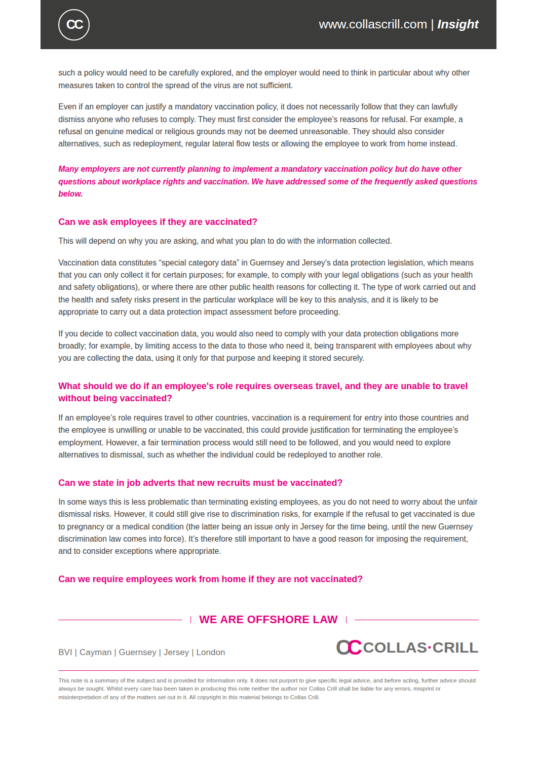CC
www.collascrill.com | Insight
such a policy would need to be carefully explored, and the employer would need to think in particular about why other measures taken to control the spread of the virus are not sufficient.
Even if an employer can justify a mandatory vaccination policy, it does not necessarily follow that they can lawfully dismiss anyone who refuses to comply. They must first consider the employee's reasons for refusal. For example, a refusal on genuine medical or religious grounds may not be deemed unreasonable. They should also consider alternatives, such as redeployment, regular lateral flow tests or allowing the employee to work from home instead.
Many employers are not currently planning to implement a mandatory vaccination policy but do have other questions about workplace rights and vaccination. We have addressed some of the frequently asked questions below.
Can we ask employees if they are vaccinated?
This will depend on why you are asking, and what you plan to do with the information collected.
Vaccination data constitutes “special category data” in Guernsey and Jersey's data protection legislation, which means that you can only collect it for certain purposes; for example, to comply with your legal obligations (such as your health and safety obligations), or where there are other public health reasons for collecting it. The type of work carried out and the health and safety risks present in the particular workplace will be key to this analysis, and it is likely to be appropriate to carry out a data protection impact assessment before proceeding.
If you decide to collect vaccination data, you would also need to comply with your data protection obligations more broadly; for example, by limiting access to the data to those who need it, being transparent with employees about why you are collecting the data, using it only for that purpose and keeping it stored securely.
What should we do if an employee's role requires overseas travel, and they are unable to travel without being vaccinated?
If an employee’s role requires travel to other countries, vaccination is a requirement for entry into those countries and the employee is unwilling or unable to be vaccinated, this could provide justification for terminating the employee’s employment. However, a fair termination process would still need to be followed, and you would need to explore alternatives to dismissal, such as whether the individual could be redeployed to another role.
Can we state in job adverts that new recruits must be vaccinated?
In some ways this is less problematic than terminating existing employees, as you do not need to worry about the unfair dismissal risks. However, it could still give rise to discrimination risks, for example if the refusal to get vaccinated is due to pregnancy or a medical condition (the latter being an issue only in Jersey for the time being, until the new Guernsey discrimination law comes into force). It’s therefore still important to have a good reason for imposing the requirement, and to consider exceptions where appropriate.
Can we require employees work from home if they are not vaccinated?
WE ARE OFFSHORE LAW
BVI | Cayman | Guernsey | Jersey | London
CC COLLAS·CRILL
This note is a summary of the subject and is provided for information only. It does not purport to give specific legal advice, and before acting, further advice should always be sought. Whilst every care has been taken in producing this note neither the author nor Collas Crill shall be liable for any errors, misprint or misinterpretation of any of the matters set out in it. All copyright in this material belongs to Collas Crill.